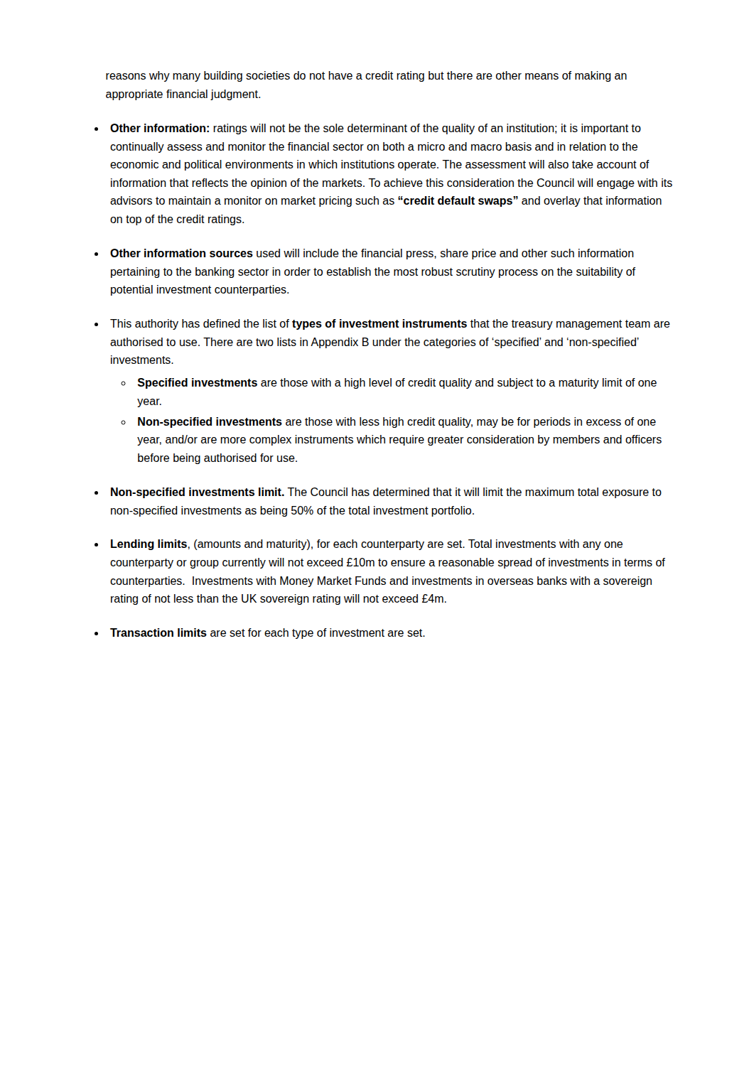reasons why many building societies do not have a credit rating but there are other means of making an appropriate financial judgment.
Other information: ratings will not be the sole determinant of the quality of an institution; it is important to continually assess and monitor the financial sector on both a micro and macro basis and in relation to the economic and political environments in which institutions operate. The assessment will also take account of information that reflects the opinion of the markets. To achieve this consideration the Council will engage with its advisors to maintain a monitor on market pricing such as “credit default swaps” and overlay that information on top of the credit ratings.
Other information sources used will include the financial press, share price and other such information pertaining to the banking sector in order to establish the most robust scrutiny process on the suitability of potential investment counterparties.
This authority has defined the list of types of investment instruments that the treasury management team are authorised to use. There are two lists in Appendix B under the categories of ‘specified’ and ‘non-specified’ investments.
Specified investments are those with a high level of credit quality and subject to a maturity limit of one year.
Non-specified investments are those with less high credit quality, may be for periods in excess of one year, and/or are more complex instruments which require greater consideration by members and officers before being authorised for use.
Non-specified investments limit. The Council has determined that it will limit the maximum total exposure to non-specified investments as being 50% of the total investment portfolio.
Lending limits, (amounts and maturity), for each counterparty are set. Total investments with any one counterparty or group currently will not exceed £10m to ensure a reasonable spread of investments in terms of counterparties. Investments with Money Market Funds and investments in overseas banks with a sovereign rating of not less than the UK sovereign rating will not exceed £4m.
Transaction limits are set for each type of investment are set.